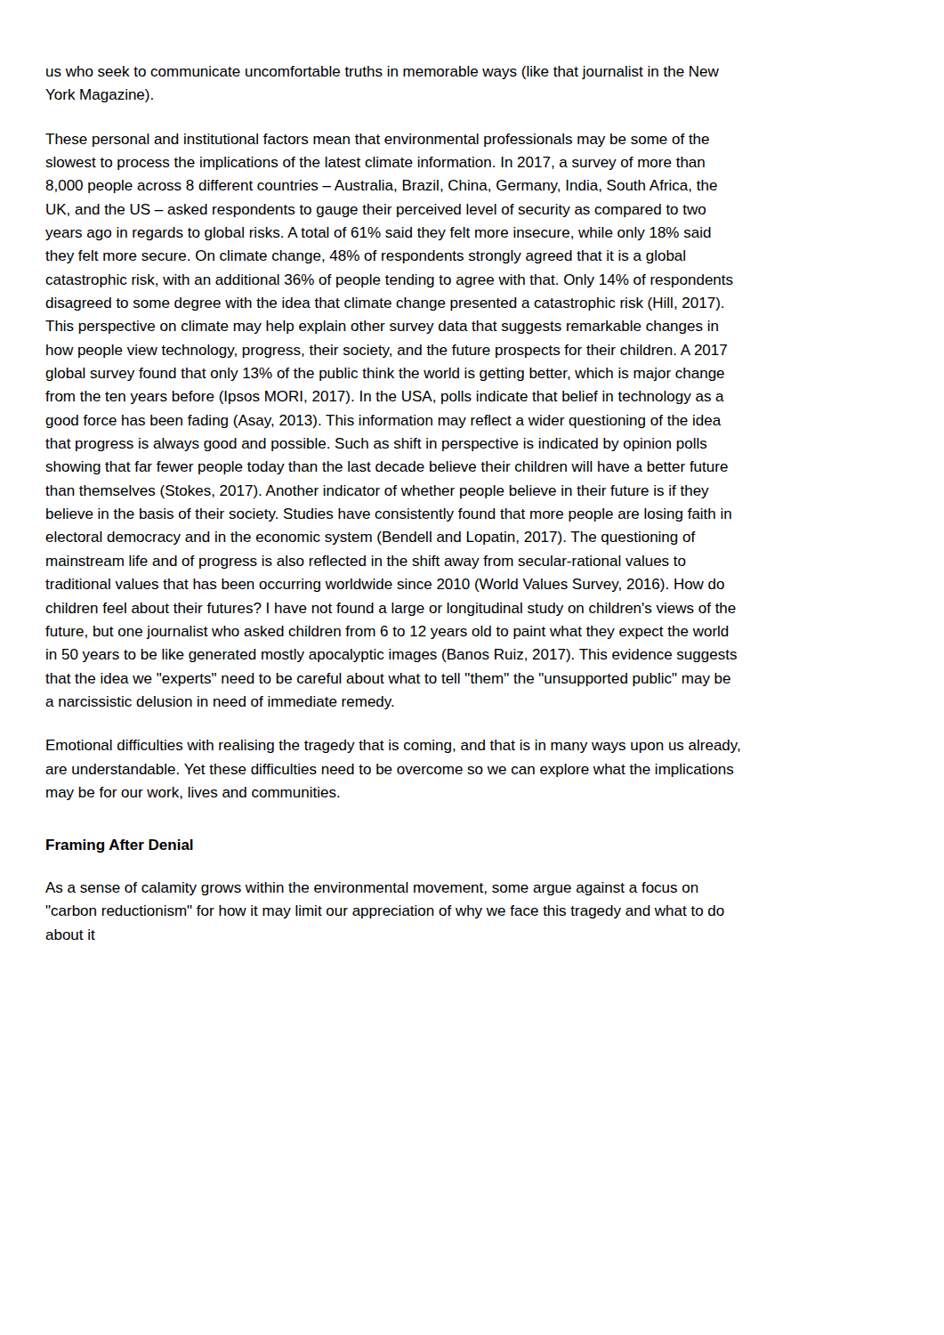us who seek to communicate uncomfortable truths in memorable ways (like that journalist in the New York Magazine).
These personal and institutional factors mean that environmental professionals may be some of the slowest to process the implications of the latest climate information. In 2017, a survey of more than 8,000 people across 8 different countries – Australia, Brazil, China, Germany, India, South Africa, the UK, and the US – asked respondents to gauge their perceived level of security as compared to two years ago in regards to global risks. A total of 61% said they felt more insecure, while only 18% said they felt more secure. On climate change, 48% of respondents strongly agreed that it is a global catastrophic risk, with an additional 36% of people tending to agree with that. Only 14% of respondents disagreed to some degree with the idea that climate change presented a catastrophic risk (Hill, 2017). This perspective on climate may help explain other survey data that suggests remarkable changes in how people view technology, progress, their society, and the future prospects for their children. A 2017 global survey found that only 13% of the public think the world is getting better, which is major change from the ten years before (Ipsos MORI, 2017). In the USA, polls indicate that belief in technology as a good force has been fading (Asay, 2013). This information may reflect a wider questioning of the idea that progress is always good and possible. Such as shift in perspective is indicated by opinion polls showing that far fewer people today than the last decade believe their children will have a better future than themselves (Stokes, 2017). Another indicator of whether people believe in their future is if they believe in the basis of their society. Studies have consistently found that more people are losing faith in electoral democracy and in the economic system (Bendell and Lopatin, 2017). The questioning of mainstream life and of progress is also reflected in the shift away from secular-rational values to traditional values that has been occurring worldwide since 2010 (World Values Survey, 2016). How do children feel about their futures? I have not found a large or longitudinal study on children's views of the future, but one journalist who asked children from 6 to 12 years old to paint what they expect the world in 50 years to be like generated mostly apocalyptic images (Banos Ruiz, 2017). This evidence suggests that the idea we "experts" need to be careful about what to tell "them" the "unsupported public" may be a narcissistic delusion in need of immediate remedy.
Emotional difficulties with realising the tragedy that is coming, and that is in many ways upon us already, are understandable. Yet these difficulties need to be overcome so we can explore what the implications may be for our work, lives and communities.
Framing After Denial
As a sense of calamity grows within the environmental movement, some argue against a focus on "carbon reductionism" for how it may limit our appreciation of why we face this tragedy and what to do about it